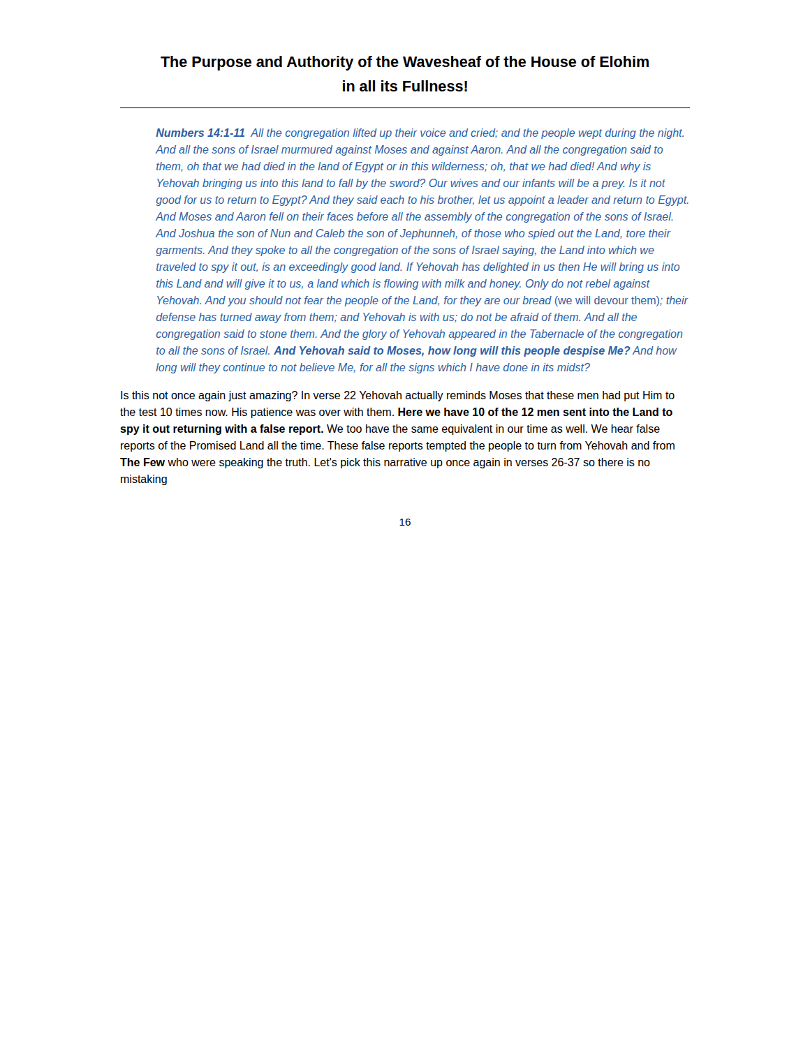The Purpose and Authority of the Wavesheaf of the House of Elohim
in all its Fullness!
Numbers 14:1-11 All the congregation lifted up their voice and cried; and the people wept during the night. And all the sons of Israel murmured against Moses and against Aaron. And all the congregation said to them, oh that we had died in the land of Egypt or in this wilderness; oh, that we had died! And why is Yehovah bringing us into this land to fall by the sword? Our wives and our infants will be a prey. Is it not good for us to return to Egypt? And they said each to his brother, let us appoint a leader and return to Egypt. And Moses and Aaron fell on their faces before all the assembly of the congregation of the sons of Israel. And Joshua the son of Nun and Caleb the son of Jephunneh, of those who spied out the Land, tore their garments. And they spoke to all the congregation of the sons of Israel saying, the Land into which we traveled to spy it out, is an exceedingly good land. If Yehovah has delighted in us then He will bring us into this Land and will give it to us, a land which is flowing with milk and honey. Only do not rebel against Yehovah. And you should not fear the people of the Land, for they are our bread (we will devour them); their defense has turned away from them; and Yehovah is with us; do not be afraid of them. And all the congregation said to stone them. And the glory of Yehovah appeared in the Tabernacle of the congregation to all the sons of Israel. And Yehovah said to Moses, how long will this people despise Me? And how long will they continue to not believe Me, for all the signs which I have done in its midst?
Is this not once again just amazing? In verse 22 Yehovah actually reminds Moses that these men had put Him to the test 10 times now. His patience was over with them. Here we have 10 of the 12 men sent into the Land to spy it out returning with a false report. We too have the same equivalent in our time as well. We hear false reports of the Promised Land all the time. These false reports tempted the people to turn from Yehovah and from The Few who were speaking the truth. Let's pick this narrative up once again in verses 26-37 so there is no mistaking
16